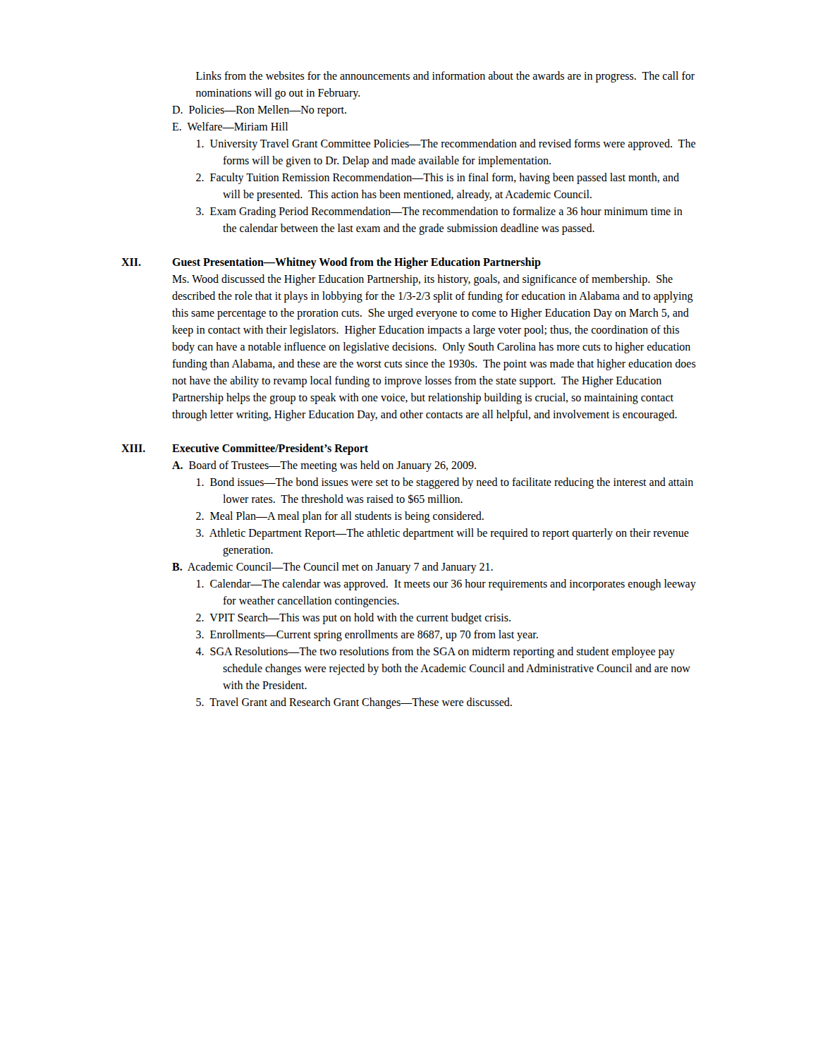Links from the websites for the announcements and information about the awards are in progress. The call for nominations will go out in February.
D. Policies—Ron Mellen—No report.
E. Welfare—Miriam Hill
1. University Travel Grant Committee Policies—The recommendation and revised forms were approved. The forms will be given to Dr. Delap and made available for implementation.
2. Faculty Tuition Remission Recommendation—This is in final form, having been passed last month, and will be presented. This action has been mentioned, already, at Academic Council.
3. Exam Grading Period Recommendation—The recommendation to formalize a 36 hour minimum time in the calendar between the last exam and the grade submission deadline was passed.
XII.
Guest Presentation—Whitney Wood from the Higher Education Partnership
Ms. Wood discussed the Higher Education Partnership, its history, goals, and significance of membership. She described the role that it plays in lobbying for the 1/3-2/3 split of funding for education in Alabama and to applying this same percentage to the proration cuts. She urged everyone to come to Higher Education Day on March 5, and keep in contact with their legislators. Higher Education impacts a large voter pool; thus, the coordination of this body can have a notable influence on legislative decisions. Only South Carolina has more cuts to higher education funding than Alabama, and these are the worst cuts since the 1930s. The point was made that higher education does not have the ability to revamp local funding to improve losses from the state support. The Higher Education Partnership helps the group to speak with one voice, but relationship building is crucial, so maintaining contact through letter writing, Higher Education Day, and other contacts are all helpful, and involvement is encouraged.
XIII.
Executive Committee/President’s Report
A. Board of Trustees—The meeting was held on January 26, 2009.
1. Bond issues—The bond issues were set to be staggered by need to facilitate reducing the interest and attain lower rates. The threshold was raised to $65 million.
2. Meal Plan—A meal plan for all students is being considered.
3. Athletic Department Report—The athletic department will be required to report quarterly on their revenue generation.
B. Academic Council—The Council met on January 7 and January 21.
1. Calendar—The calendar was approved. It meets our 36 hour requirements and incorporates enough leeway for weather cancellation contingencies.
2. VPIT Search—This was put on hold with the current budget crisis.
3. Enrollments—Current spring enrollments are 8687, up 70 from last year.
4. SGA Resolutions—The two resolutions from the SGA on midterm reporting and student employee pay schedule changes were rejected by both the Academic Council and Administrative Council and are now with the President.
5. Travel Grant and Research Grant Changes—These were discussed.